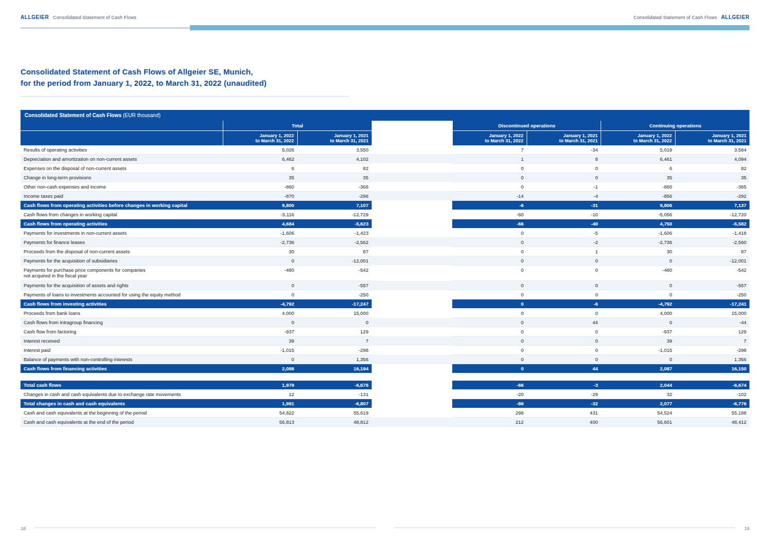ALLGEIER Consolidated Statement of Cash Flows
Consolidated Statement of Cash Flows ALLGEIER
Consolidated Statement of Cash Flows of Allgeier SE, Munich,
for the period from January 1, 2022, to March 31, 2022 (unaudited)
Consolidated Statement of Cash Flows (EUR thousand)
| | Total | | Discontinued operations | Continuing operations |
| --- | --- | --- | --- | --- |
| | January 1, 2022 to March 31, 2022 | January 1, 2021 to March 31, 2021 | | January 1, 2022 to March 31, 2022 | January 1, 2021 to March 31, 2021 | January 1, 2022 to March 31, 2022 | January 1, 2021 to March 31, 2021 |
| Results of operating activities | 5,026 | 3,550 | | 7 | -34 | 5,019 | 3,584 |
| Depreciation and amortization on non-current assets | 6,462 | 4,102 | | 1 | 8 | 6,461 | 4,094 |
| Expenses on the disposal of non-current assets | 6 | 82 | | 0 | 0 | 6 | 82 |
| Change in long-term provisions | 35 | 35 | | 0 | 0 | 35 | 35 |
| Other non-cash expenses and income | -860 | -366 | | 0 | -1 | -860 | -365 |
| Income taxes paid | -870 | -296 | | -14 | -4 | -856 | -292 |
| Cash flows from operating activities before changes in working capital | 9,800 | 7,107 | | -6 | -31 | 9,806 | 7,137 |
| Cash flows from changes in working capital | -5,116 | -12,729 | | -60 | -10 | -5,056 | -12,720 |
| Cash flows from operating activities | 4,684 | -5,623 | | -66 | -40 | 4,750 | -5,582 |
| Payments for investments in non-current assets | -1,606 | -1,423 | | 0 | -5 | -1,606 | -1,418 |
| Payments for finance leases | -2,736 | -2,562 | | 0 | -2 | -2,736 | -2,560 |
| Proceeds from the disposal of non-current assets | 30 | 87 | | 0 | 1 | 30 | 87 |
| Payments for the acquisition of subsidiaries | 0 | -12,001 | | 0 | 0 | 0 | -12,001 |
| Payments for purchase price components for companies not acquired in the fiscal year | -480 | -542 | | 0 | 0 | -480 | -542 |
| Payments for the acquisition of assets and rights | 0 | -557 | | 0 | 0 | 0 | -557 |
| Payments of loans to investments accounted for using the equity method | 0 | -250 | | 0 | 0 | 0 | -250 |
| Cash flows from investing activities | -4,792 | -17,247 | | 0 | -6 | -4,792 | -17,241 |
| Proceeds from bank loans | 4,000 | 15,000 | | 0 | 0 | 4,000 | 15,000 |
| Cash flows from intragroup financing | 0 | 0 | | 0 | 44 | 0 | -44 |
| Cash flow from factoring | -937 | 129 | | 0 | 0 | -937 | 129 |
| Interest received | 39 | 7 | | 0 | 0 | 39 | 7 |
| Interest paid | -1,015 | -298 | | 0 | 0 | -1,015 | -298 |
| Balance of payments with non-controlling interests | 0 | 1,356 | | 0 | 0 | 0 | 1,356 |
| Cash flows from financing activities | 2,086 | 16,194 | | 0 | 44 | 2,087 | 16,150 |
| Total cash flows | 1,979 | -6,676 | | -66 | -3 | 2,044 | -6,674 |
| Changes in cash and cash equivalents due to exchange rate movements | 12 | -131 | | -20 | -29 | 32 | -102 |
| Total changes in cash and cash equivalents | 1,991 | -6,807 | | -86 | -32 | 2,077 | -6,776 |
| Cash and cash equivalents at the beginning of the period | 54,822 | 55,619 | | 298 | 431 | 54,524 | 55,188 |
| Cash and cash equivalents at the end of the period | 56,813 | 48,812 | | 212 | 400 | 56,601 | 48,412 |
18
19